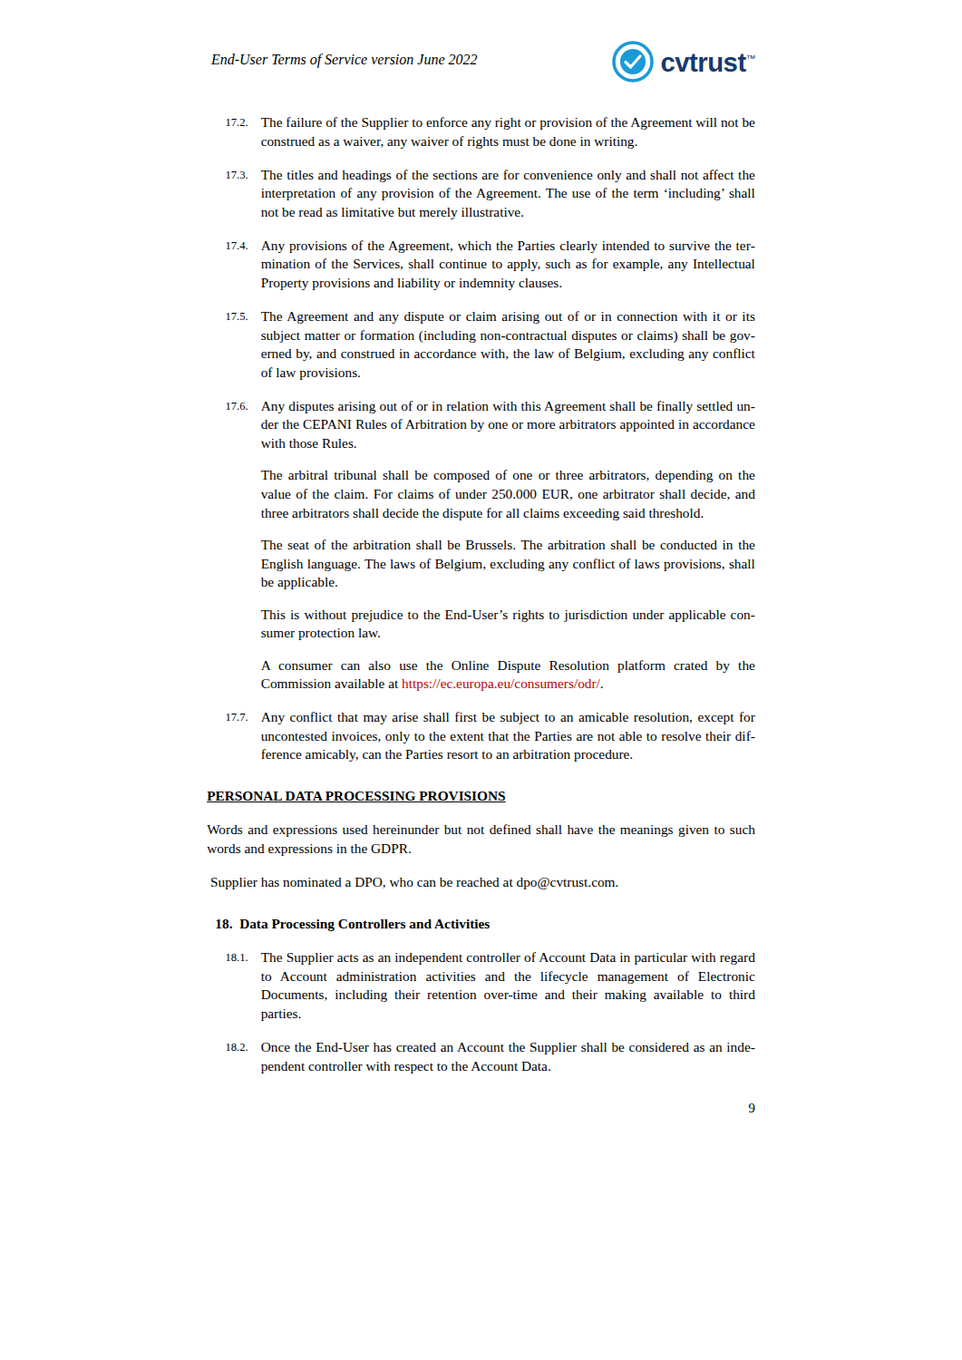End-User Terms of Service version June 2022
cvtrust™
17.2.
The failure of the Supplier to enforce any right or provision of the Agreement will not be construed as a waiver, any waiver of rights must be done in writing.
17.3.
The titles and headings of the sections are for convenience only and shall not affect the interpretation of any provision of the Agreement. The use of the term ‘including’ shall not be read as limitative but merely illustrative.
17.4.
Any provisions of the Agreement, which the Parties clearly intended to survive the termination of the Services, shall continue to apply, such as for example, any Intellectual Property provisions and liability or indemnity clauses.
17.5.
The Agreement and any dispute or claim arising out of or in connection with it or its subject matter or formation (including non-contractual disputes or claims) shall be governed by, and construed in accordance with, the law of Belgium, excluding any conflict of law provisions.
17.6.
Any disputes arising out of or in relation with this Agreement shall be finally settled under the CEPANI Rules of Arbitration by one or more arbitrators appointed in accordance with those Rules.
The arbitral tribunal shall be composed of one or three arbitrators, depending on the value of the claim. For claims of under 250.000 EUR, one arbitrator shall decide, and three arbitrators shall decide the dispute for all claims exceeding said threshold.
The seat of the arbitration shall be Brussels. The arbitration shall be conducted in the English language. The laws of Belgium, excluding any conflict of laws provisions, shall be applicable.
This is without prejudice to the End-User’s rights to jurisdiction under applicable consumer protection law.
A consumer can also use the Online Dispute Resolution platform crated by the Commission available at https://ec.europa.eu/consumers/odr/.
17.7.
Any conflict that may arise shall first be subject to an amicable resolution, except for uncontested invoices, only to the extent that the Parties are not able to resolve their difference amicably, can the Parties resort to an arbitration procedure.
PERSONAL DATA PROCESSING PROVISIONS
Words and expressions used hereinunder but not defined shall have the meanings given to such words and expressions in the GDPR.
Supplier has nominated a DPO, who can be reached at dpo@cvtrust.com.
18. Data Processing Controllers and Activities
18.1.
The Supplier acts as an independent controller of Account Data in particular with regard to Account administration activities and the lifecycle management of Electronic Documents, including their retention over-time and their making available to third parties.
18.2.
Once the End-User has created an Account the Supplier shall be considered as an independent controller with respect to the Account Data.
9